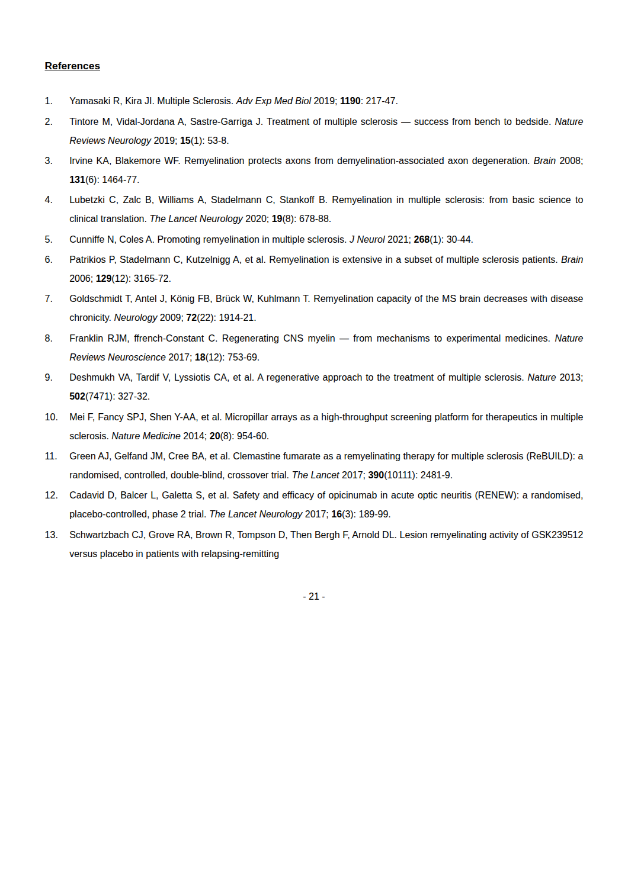References
1. Yamasaki R, Kira JI. Multiple Sclerosis. Adv Exp Med Biol 2019; 1190: 217-47.
2. Tintore M, Vidal-Jordana A, Sastre-Garriga J. Treatment of multiple sclerosis — success from bench to bedside. Nature Reviews Neurology 2019; 15(1): 53-8.
3. Irvine KA, Blakemore WF. Remyelination protects axons from demyelination-associated axon degeneration. Brain 2008; 131(6): 1464-77.
4. Lubetzki C, Zalc B, Williams A, Stadelmann C, Stankoff B. Remyelination in multiple sclerosis: from basic science to clinical translation. The Lancet Neurology 2020; 19(8): 678-88.
5. Cunniffe N, Coles A. Promoting remyelination in multiple sclerosis. J Neurol 2021; 268(1): 30-44.
6. Patrikios P, Stadelmann C, Kutzelnigg A, et al. Remyelination is extensive in a subset of multiple sclerosis patients. Brain 2006; 129(12): 3165-72.
7. Goldschmidt T, Antel J, König FB, Brück W, Kuhlmann T. Remyelination capacity of the MS brain decreases with disease chronicity. Neurology 2009; 72(22): 1914-21.
8. Franklin RJM, ffrench-Constant C. Regenerating CNS myelin — from mechanisms to experimental medicines. Nature Reviews Neuroscience 2017; 18(12): 753-69.
9. Deshmukh VA, Tardif V, Lyssiotis CA, et al. A regenerative approach to the treatment of multiple sclerosis. Nature 2013; 502(7471): 327-32.
10. Mei F, Fancy SPJ, Shen Y-AA, et al. Micropillar arrays as a high-throughput screening platform for therapeutics in multiple sclerosis. Nature Medicine 2014; 20(8): 954-60.
11. Green AJ, Gelfand JM, Cree BA, et al. Clemastine fumarate as a remyelinating therapy for multiple sclerosis (ReBUILD): a randomised, controlled, double-blind, crossover trial. The Lancet 2017; 390(10111): 2481-9.
12. Cadavid D, Balcer L, Galetta S, et al. Safety and efficacy of opicinumab in acute optic neuritis (RENEW): a randomised, placebo-controlled, phase 2 trial. The Lancet Neurology 2017; 16(3): 189-99.
13. Schwartzbach CJ, Grove RA, Brown R, Tompson D, Then Bergh F, Arnold DL. Lesion remyelinating activity of GSK239512 versus placebo in patients with relapsing-remitting
- 21 -